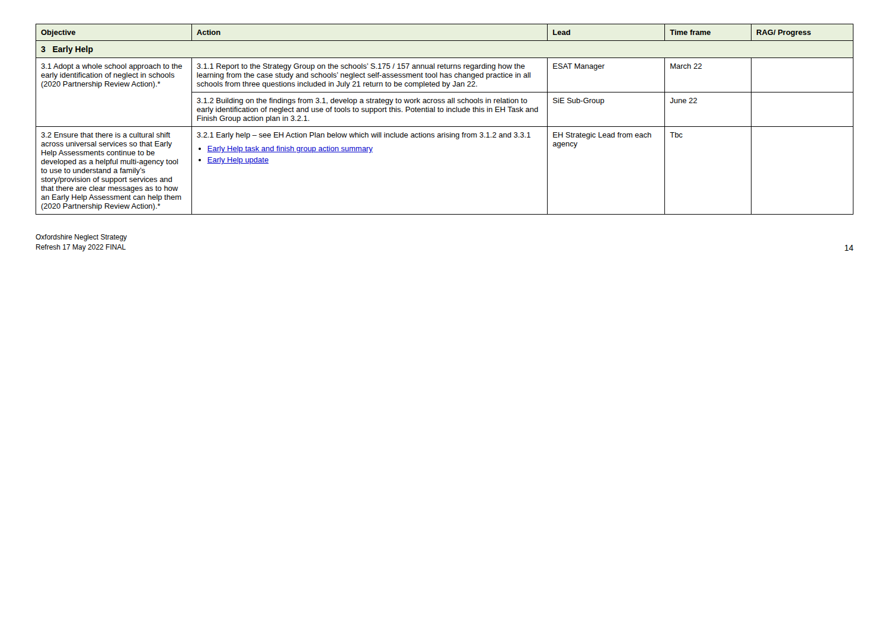| 3 Early Help |
| Objective | Action | Lead | Time frame | RAG/ Progress |
| 3.1 Adopt a whole school approach to the early identification of neglect in schools (2020 Partnership Review Action).* | 3.1.1 Report to the Strategy Group on the schools’ S.175 / 157 annual returns regarding how the learning from the case study and schools’ neglect self-assessment tool has changed practice in all schools from three questions included in July 21 return to be completed by Jan 22. | ESAT Manager | March 22 | |
| 3.1.2 Building on the findings from 3.1, develop a strategy to work across all schools in relation to early identification of neglect and use of tools to support this. Potential to include this in EH Task and Finish Group action plan in 3.2.1. | SiE Sub-Group | June 22 | |
| 3.2 Ensure that there is a cultural shift across universal services so that Early Help Assessments continue to be developed as a helpful multi-agency tool to use to understand a family’s story/provision of support services and that there are clear messages as to how an Early Help Assessment can help them (2020 Partnership Review Action).* | 3.2.1 Early help – see EH Action Plan below which will include actions arising from 3.1.2 and 3.3.1 Early Help task and finish group action summary Early Help update | EH Strategic Lead from each agency | Tbc | |
Oxfordshire Neglect Strategy
Refresh 17 May 2022 FINAL
14